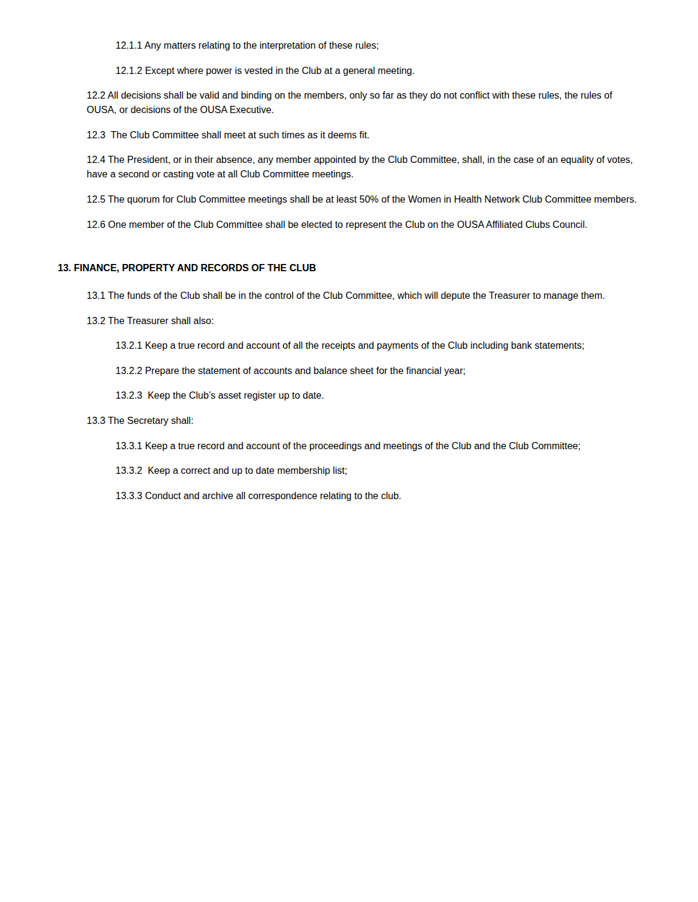12.1.1 Any matters relating to the interpretation of these rules;
12.1.2 Except where power is vested in the Club at a general meeting.
12.2 All decisions shall be valid and binding on the members, only so far as they do not conflict with these rules, the rules of OUSA, or decisions of the OUSA Executive.
12.3 The Club Committee shall meet at such times as it deems fit.
12.4 The President, or in their absence, any member appointed by the Club Committee, shall, in the case of an equality of votes, have a second or casting vote at all Club Committee meetings.
12.5 The quorum for Club Committee meetings shall be at least 50% of the Women in Health Network Club Committee members.
12.6 One member of the Club Committee shall be elected to represent the Club on the OUSA Affiliated Clubs Council.
13. FINANCE, PROPERTY AND RECORDS OF THE CLUB
13.1 The funds of the Club shall be in the control of the Club Committee, which will depute the Treasurer to manage them.
13.2 The Treasurer shall also:
13.2.1 Keep a true record and account of all the receipts and payments of the Club including bank statements;
13.2.2 Prepare the statement of accounts and balance sheet for the financial year;
13.2.3 Keep the Club’s asset register up to date.
13.3 The Secretary shall:
13.3.1 Keep a true record and account of the proceedings and meetings of the Club and the Club Committee;
13.3.2 Keep a correct and up to date membership list;
13.3.3 Conduct and archive all correspondence relating to the club.